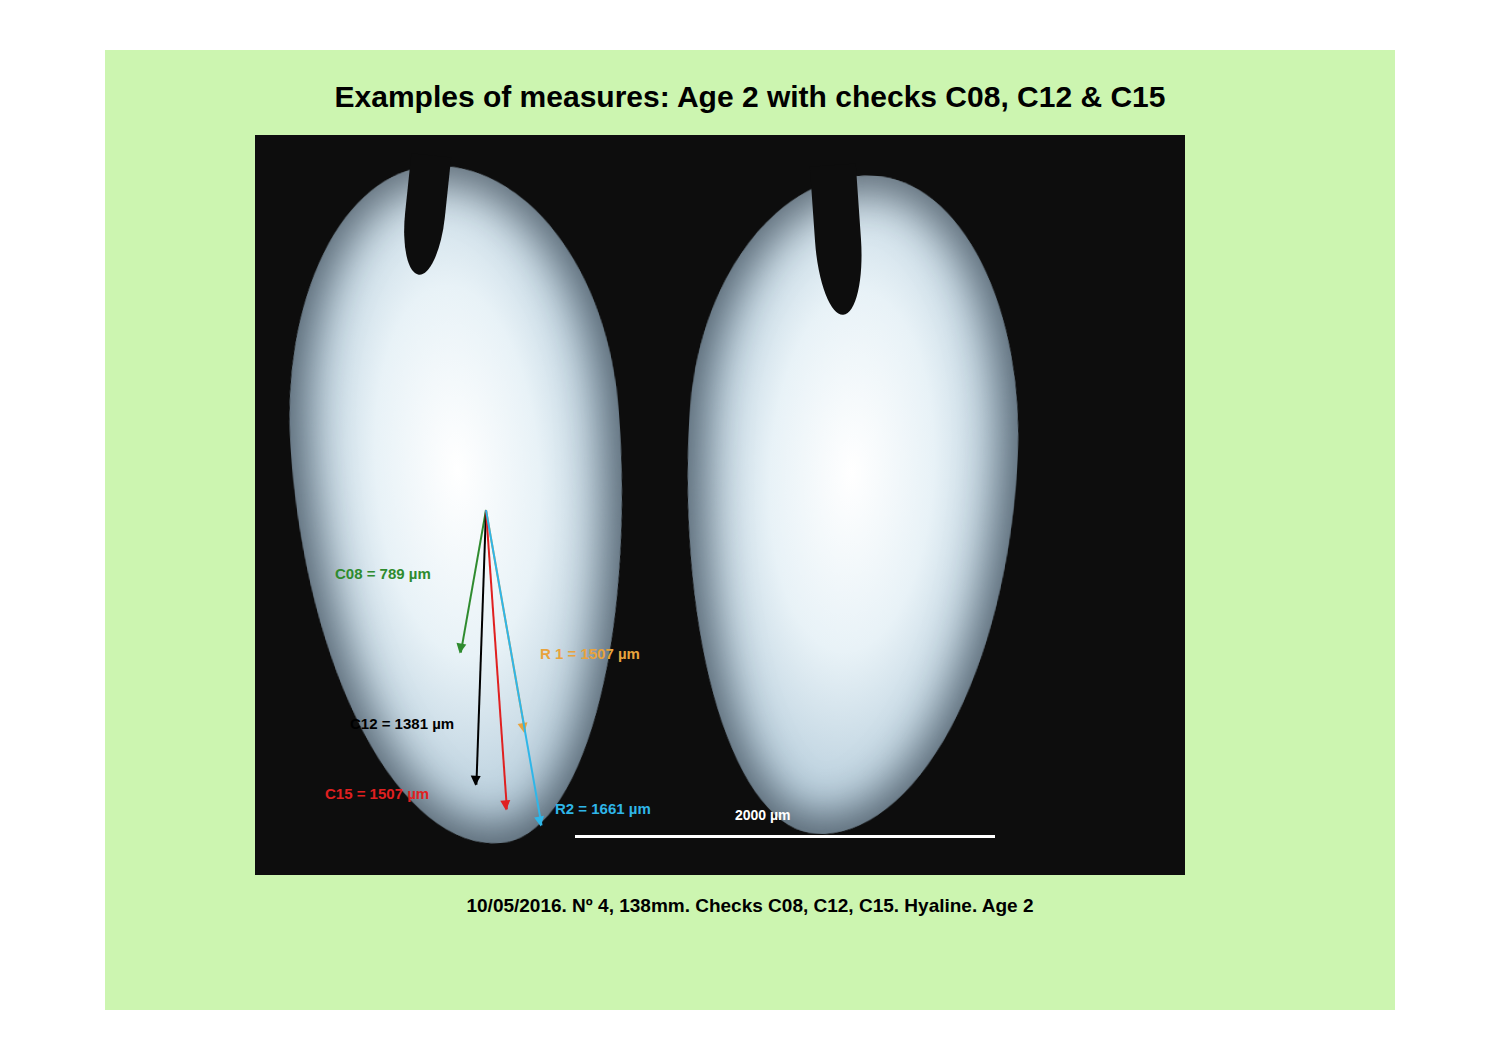Examples of measures: Age 2 with checks C08, C12 & C15
C08 = 789 µm
R 1 = 1507 µm
C12 = 1381 µm
C15 = 1507 µm
R2 = 1661 µm
2000 µm
10/05/2016. Nº 4, 138mm. Checks C08, C12, C15. Hyaline. Age 2